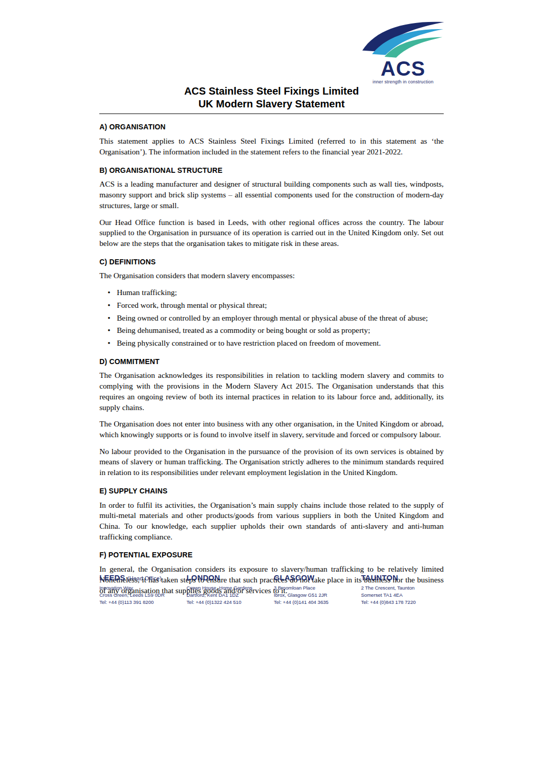ACS
inner strength in construction
ACS Stainless Steel Fixings Limited
UK Modern Slavery Statement
A) ORGANISATION
This statement applies to ACS Stainless Steel Fixings Limited (referred to in this statement as ‘the Organisation’). The information included in the statement refers to the financial year 2021-2022.
B) ORGANISATIONAL STRUCTURE
ACS is a leading manufacturer and designer of structural building components such as wall ties, windposts, masonry support and brick slip systems – all essential components used for the construction of modern-day structures, large or small.
Our Head Office function is based in Leeds, with other regional offices across the country. The labour supplied to the Organisation in pursuance of its operation is carried out in the United Kingdom only. Set out below are the steps that the organisation takes to mitigate risk in these areas.
C) DEFINITIONS
The Organisation considers that modern slavery encompasses:
Human trafficking;
Forced work, through mental or physical threat;
Being owned or controlled by an employer through mental or physical abuse of the threat of abuse;
Being dehumanised, treated as a commodity or being bought or sold as property;
Being physically constrained or to have restriction placed on freedom of movement.
D) COMMITMENT
The Organisation acknowledges its responsibilities in relation to tackling modern slavery and commits to complying with the provisions in the Modern Slavery Act 2015. The Organisation understands that this requires an ongoing review of both its internal practices in relation to its labour force and, additionally, its supply chains.
The Organisation does not enter into business with any other organisation, in the United Kingdom or abroad, which knowingly supports or is found to involve itself in slavery, servitude and forced or compulsory labour.
No labour provided to the Organisation in the pursuance of the provision of its own services is obtained by means of slavery or human trafficking. The Organisation strictly adheres to the minimum standards required in relation to its responsibilities under relevant employment legislation in the United Kingdom.
E) SUPPLY CHAINS
In order to fulfil its activities, the Organisation’s main supply chains include those related to the supply of multi-metal materials and other products/goods from various suppliers in both the United Kingdom and China. To our knowledge, each supplier upholds their own standards of anti-slavery and anti-human trafficking compliance.
F) POTENTIAL EXPOSURE
In general, the Organisation considers its exposure to slavery/human trafficking to be relatively limited Nonetheless, it has taken steps to ensure that such practices do not take place in its business nor the business of any organisation that supplies goods and/or services to it.
LEEDS (Head Office)
Innovation Way Cross Green, Leeds LS9 0DR Tel: +44 (0)113 391 8200
LONDON
Crown House, Home Gardens Dartford, Kent DA1 1DZ Tel: +44 (0)1322 424 510
GLASGOW
3 Broomloan Place Ibrox, Glasgow G51 2JR Tel: +44 (0)141 404 3635
TAUNTON
2 The Crescent, Taunton Somerset TA1 4EA Tel: +44 (0)843 178 7220